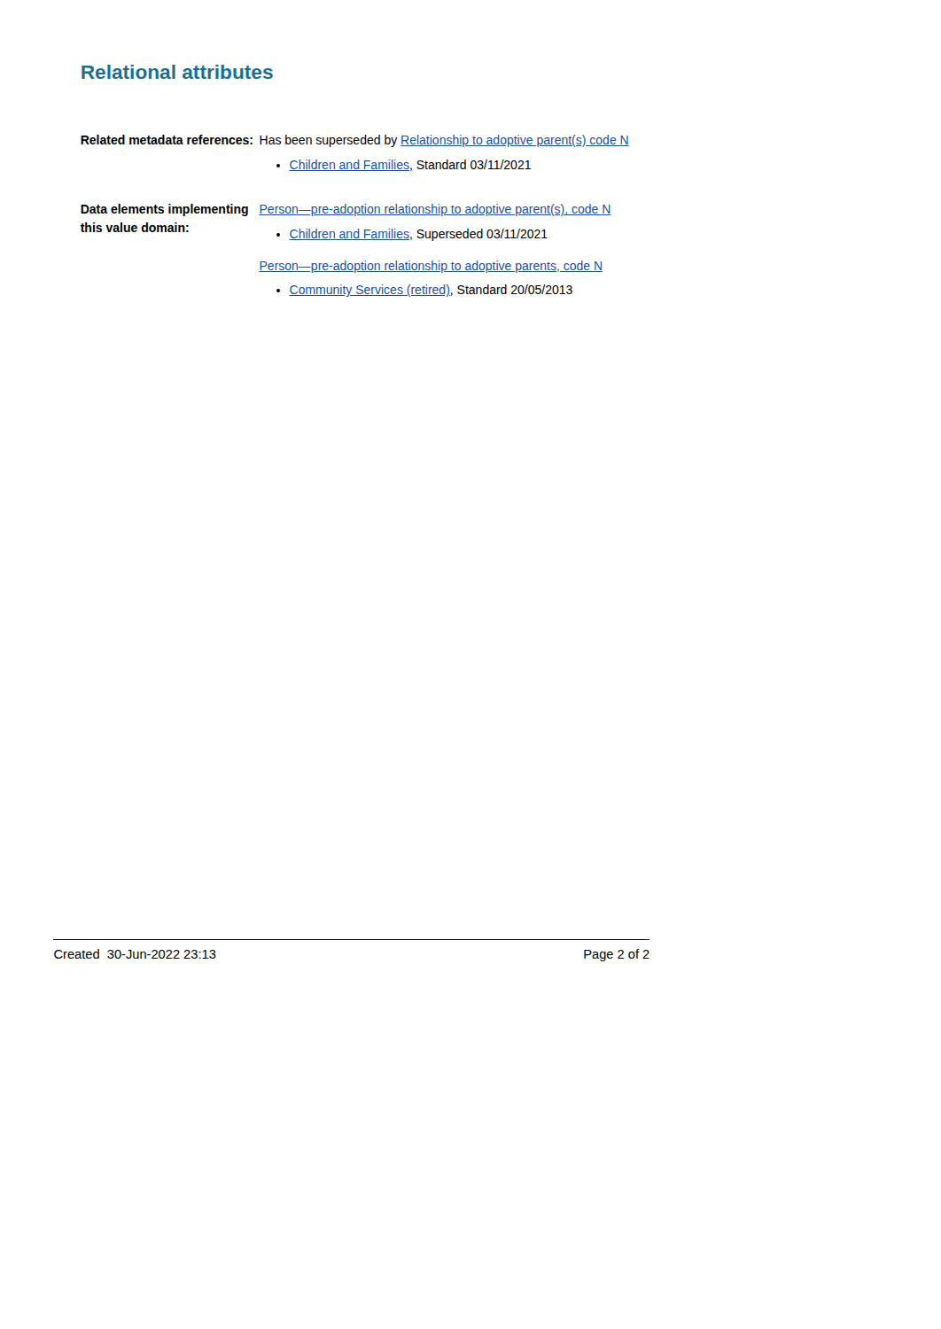Relational attributes
| Related metadata references: | Has been superseded by Relationship to adoptive parent(s) code N Children and Families , Standard 03/11/2021 |
| Data elements implementing this value domain: | Person—pre-adoption relationship to adoptive parent(s), code N Children and Families , Superseded 03/11/2021 Person—pre-adoption relationship to adoptive parents, code N Community Services (retired) , Standard 20/05/2013 |
Created 30-Jun-2022 23:13 Page 2 of 2